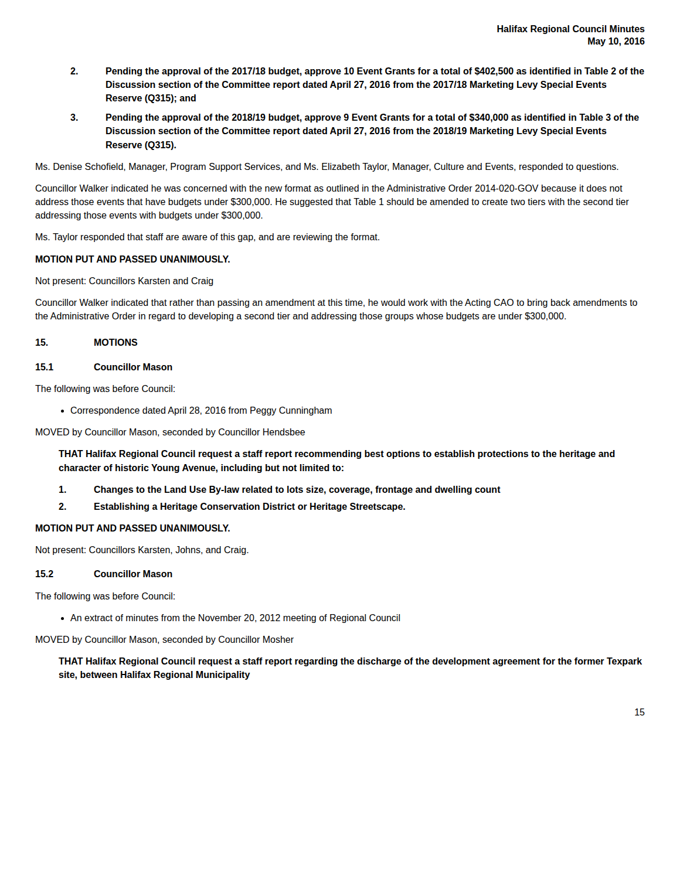Halifax Regional Council Minutes
May 10, 2016
2. Pending the approval of the 2017/18 budget, approve 10 Event Grants for a total of $402,500 as identified in Table 2 of the Discussion section of the Committee report dated April 27, 2016 from the 2017/18 Marketing Levy Special Events Reserve (Q315); and
3. Pending the approval of the 2018/19 budget, approve 9 Event Grants for a total of $340,000 as identified in Table 3 of the Discussion section of the Committee report dated April 27, 2016 from the 2018/19 Marketing Levy Special Events Reserve (Q315).
Ms. Denise Schofield, Manager, Program Support Services, and Ms. Elizabeth Taylor, Manager, Culture and Events, responded to questions.
Councillor Walker indicated he was concerned with the new format as outlined in the Administrative Order 2014-020-GOV because it does not address those events that have budgets under $300,000. He suggested that Table 1 should be amended to create two tiers with the second tier addressing those events with budgets under $300,000.
Ms. Taylor responded that staff are aware of this gap, and are reviewing the format.
MOTION PUT AND PASSED UNANIMOUSLY.
Not present: Councillors Karsten and Craig
Councillor Walker indicated that rather than passing an amendment at this time, he would work with the Acting CAO to bring back amendments to the Administrative Order in regard to developing a second tier and addressing those groups whose budgets are under $300,000.
15. MOTIONS
15.1 Councillor Mason
The following was before Council:
Correspondence dated April 28, 2016 from Peggy Cunningham
MOVED by Councillor Mason, seconded by Councillor Hendsbee
THAT Halifax Regional Council request a staff report recommending best options to establish protections to the heritage and character of historic Young Avenue, including but not limited to:
1. Changes to the Land Use By-law related to lots size, coverage, frontage and dwelling count
2. Establishing a Heritage Conservation District or Heritage Streetscape.
MOTION PUT AND PASSED UNANIMOUSLY.
Not present: Councillors Karsten, Johns, and Craig.
15.2 Councillor Mason
The following was before Council:
An extract of minutes from the November 20, 2012 meeting of Regional Council
MOVED by Councillor Mason, seconded by Councillor Mosher
THAT Halifax Regional Council request a staff report regarding the discharge of the development agreement for the former Texpark site, between Halifax Regional Municipality
15